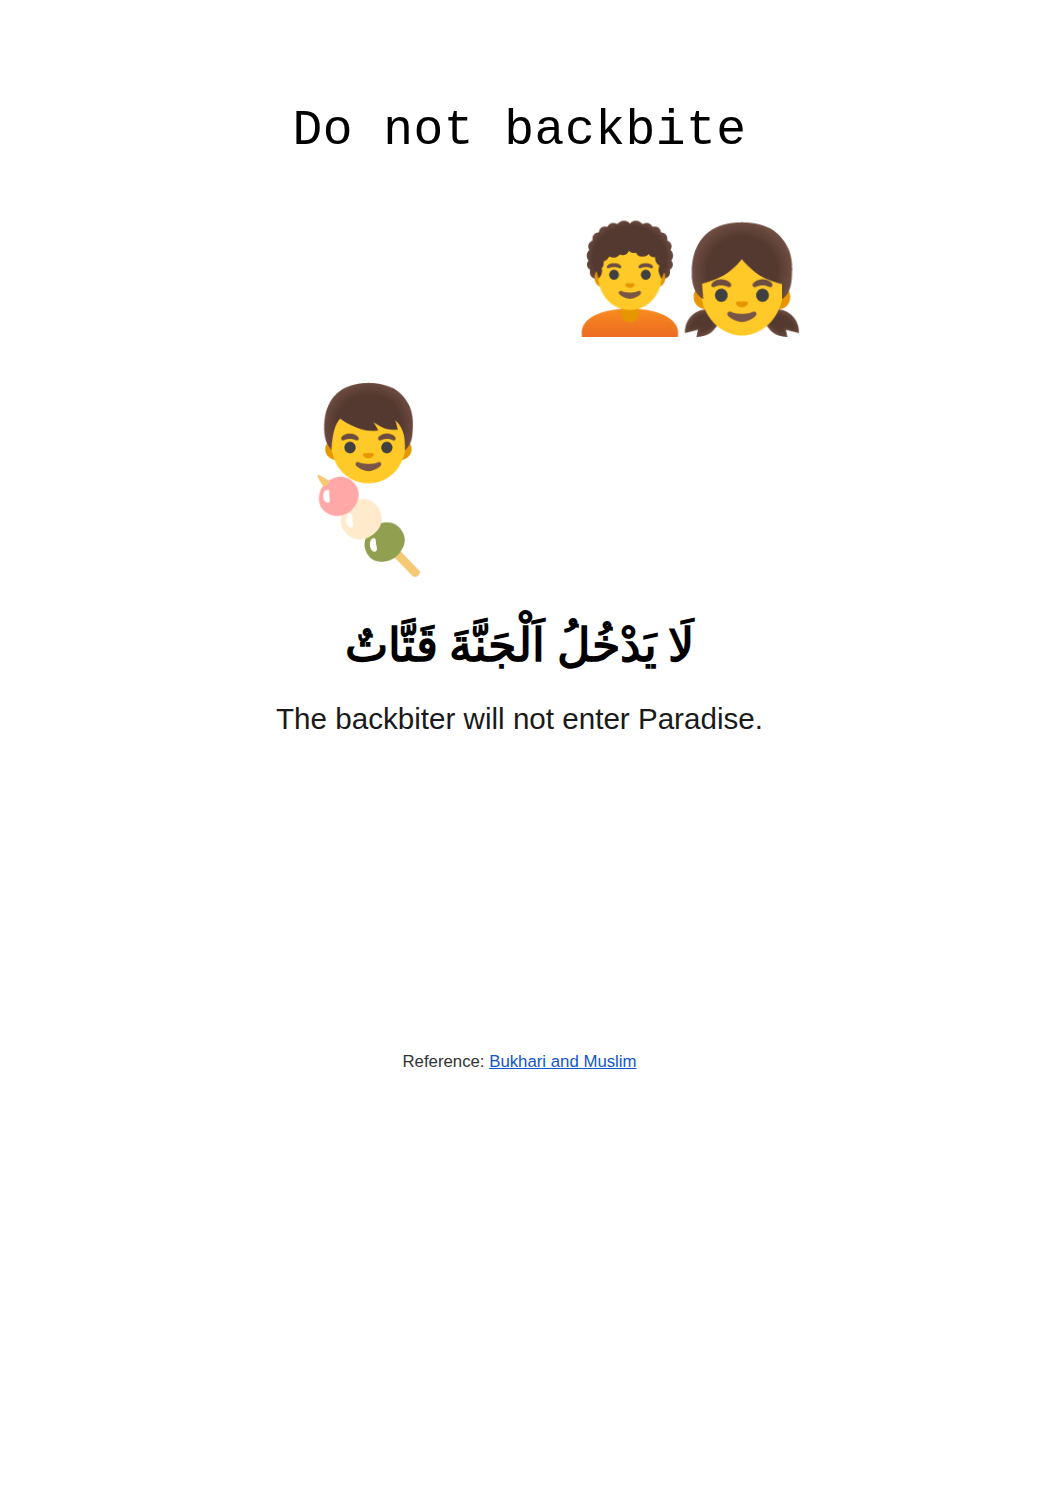Do not backbite
🧑‍🦱👧
👦🍡
لَا يَدْخُلُ اَلْجَنَّةَ قَتَّاتٌ
The backbiter will not enter Paradise.
Reference: Bukhari and Muslim